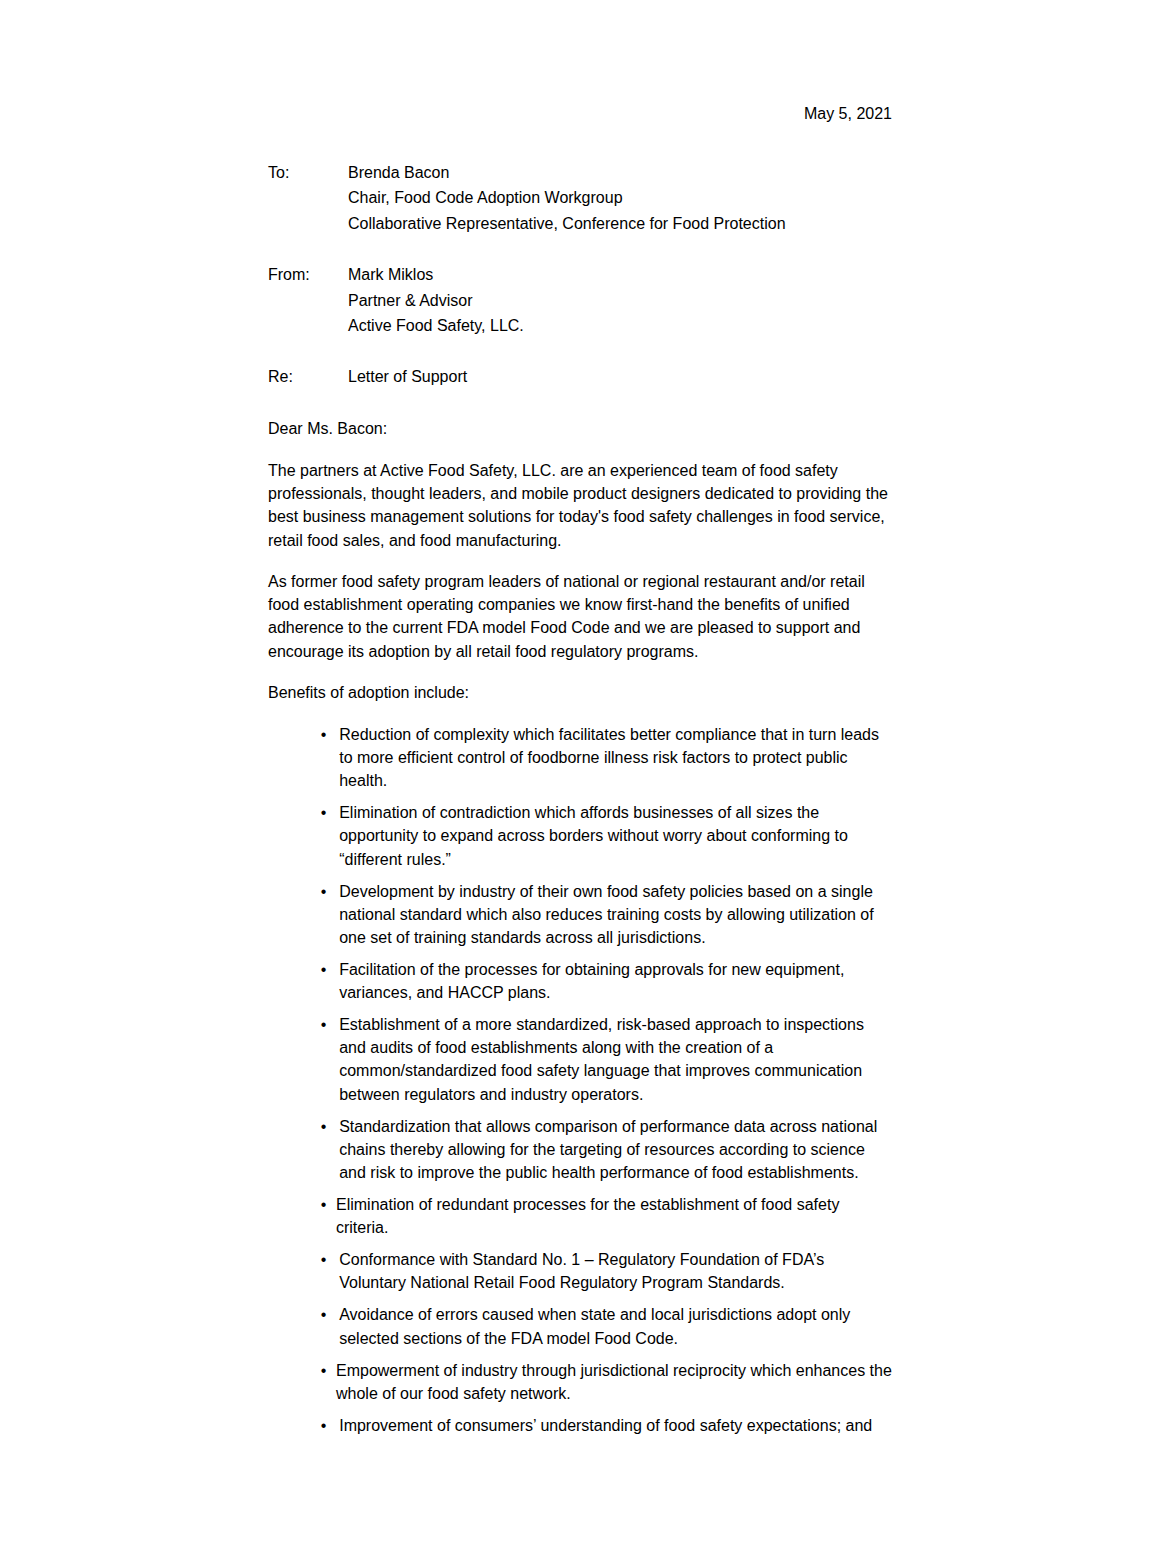May 5, 2021
| To: | Brenda Bacon |
| | Chair, Food Code Adoption Workgroup |
| | Collaborative Representative, Conference for Food Protection |
| From: | Mark Miklos |
| | Partner & Advisor |
| | Active Food Safety, LLC. |
| Re: | Letter of Support |
Dear Ms. Bacon:
The partners at Active Food Safety, LLC. are an experienced team of food safety professionals, thought leaders, and mobile product designers dedicated to providing the best business management solutions for today's food safety challenges in food service, retail food sales, and food manufacturing.
As former food safety program leaders of national or regional restaurant and/or retail food establishment operating companies we know first-hand the benefits of unified adherence to the current FDA model Food Code and we are pleased to support and encourage its adoption by all retail food regulatory programs.
Benefits of adoption include:
Reduction of complexity which facilitates better compliance that in turn leads to more efficient control of foodborne illness risk factors to protect public health.
Elimination of contradiction which affords businesses of all sizes the opportunity to expand across borders without worry about conforming to “different rules.”
Development by industry of their own food safety policies based on a single national standard which also reduces training costs by allowing utilization of one set of training standards across all jurisdictions.
Facilitation of the processes for obtaining approvals for new equipment, variances, and HACCP plans.
Establishment of a more standardized, risk-based approach to inspections and audits of food establishments along with the creation of a common/standardized food safety language that improves communication between regulators and industry operators.
Standardization that allows comparison of performance data across national chains thereby allowing for the targeting of resources according to science and risk to improve the public health performance of food establishments.
Elimination of redundant processes for the establishment of food safety criteria.
Conformance with Standard No. 1 – Regulatory Foundation of FDA’s Voluntary National Retail Food Regulatory Program Standards.
Avoidance of errors caused when state and local jurisdictions adopt only selected sections of the FDA model Food Code.
Empowerment of industry through jurisdictional reciprocity which enhances the whole of our food safety network.
Improvement of consumers’ understanding of food safety expectations; and